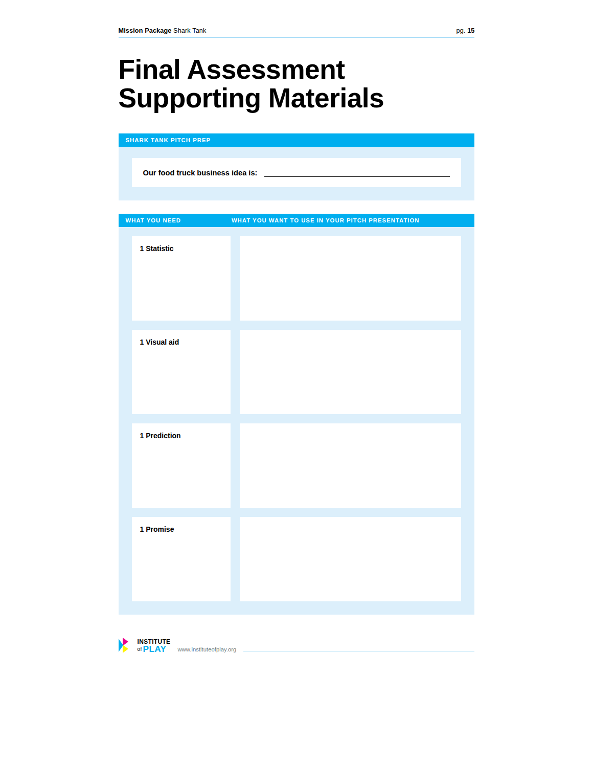Mission Package Shark Tank
pg. 15
Final Assessment
Supporting Materials
Shark Tank Pitch Prep
Our food truck business idea is:
What You Need What You Want to Use in Your Pitch Presentation
1 Statistic
1 Visual aid
1 Prediction
1 Promise
INSTITUTE
of PLAY
www.instituteofplay.org